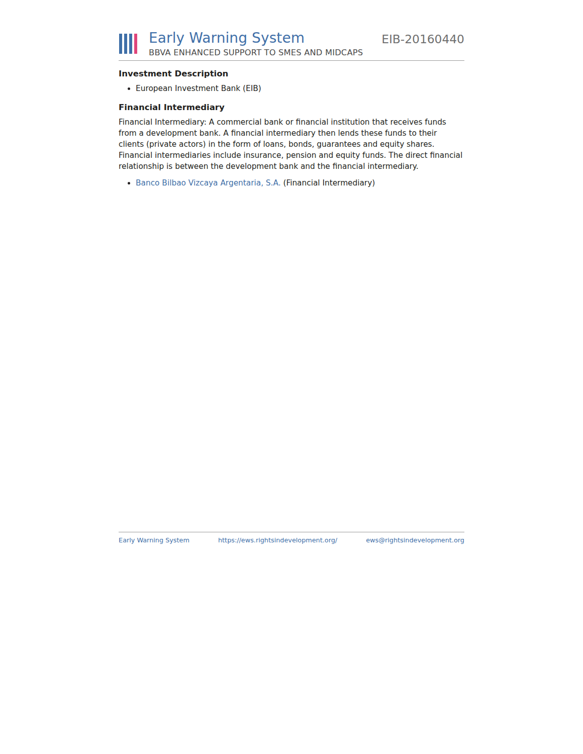Early Warning System BBVA ENHANCED SUPPORT TO SMES AND MIDCAPS
EIB-20160440
Investment Description
European Investment Bank (EIB)
Financial Intermediary
Financial Intermediary: A commercial bank or financial institution that receives funds from a development bank. A financial intermediary then lends these funds to their clients (private actors) in the form of loans, bonds, guarantees and equity shares. Financial intermediaries include insurance, pension and equity funds. The direct financial relationship is between the development bank and the financial intermediary.
Banco Bilbao Vizcaya Argentaria, S.A. (Financial Intermediary)
Early Warning System
https://ews.rightsindevelopment.org/
ews@rightsindevelopment.org